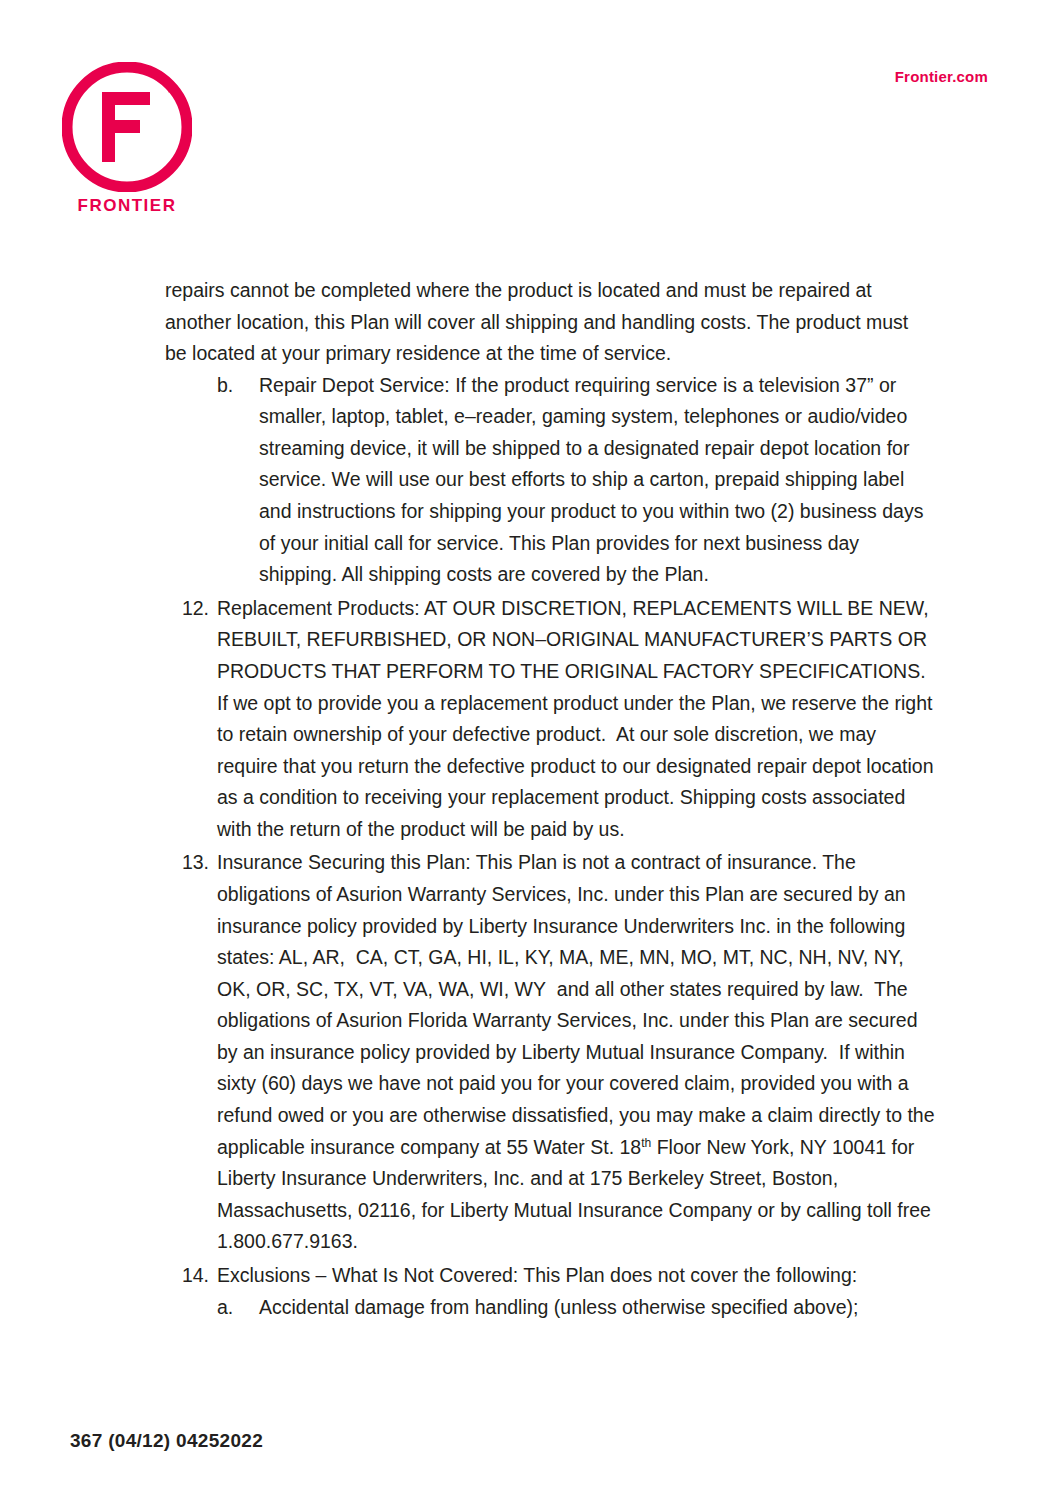Frontier.com
™
FRONTIER
repairs cannot be completed where the product is located and must be repaired at another location, this Plan will cover all shipping and handling costs. The product must be located at your primary residence at the time of service.
b. Repair Depot Service: If the product requiring service is a television 37” or smaller, laptop, tablet, e–reader, gaming system, telephones or audio/video streaming device, it will be shipped to a designated repair depot location for service. We will use our best efforts to ship a carton, prepaid shipping label and instructions for shipping your product to you within two (2) business days of your initial call for service. This Plan provides for next business day shipping. All shipping costs are covered by the Plan.
12. Replacement Products: AT OUR DISCRETION, REPLACEMENTS WILL BE NEW, REBUILT, REFURBISHED, OR NON–ORIGINAL MANUFACTURER’S PARTS OR PRODUCTS THAT PERFORM TO THE ORIGINAL FACTORY SPECIFICATIONS. If we opt to provide you a replacement product under the Plan, we reserve the right to retain ownership of your defective product. At our sole discretion, we may require that you return the defective product to our designated repair depot location as a condition to receiving your replacement product. Shipping costs associated with the return of the product will be paid by us.
13. Insurance Securing this Plan: This Plan is not a contract of insurance. The obligations of Asurion Warranty Services, Inc. under this Plan are secured by an insurance policy provided by Liberty Insurance Underwriters Inc. in the following states: AL, AR, CA, CT, GA, HI, IL, KY, MA, ME, MN, MO, MT, NC, NH, NV, NY, OK, OR, SC, TX, VT, VA, WA, WI, WY and all other states required by law. The obligations of Asurion Florida Warranty Services, Inc. under this Plan are secured by an insurance policy provided by Liberty Mutual Insurance Company. If within sixty (60) days we have not paid you for your covered claim, provided you with a refund owed or you are otherwise dissatisfied, you may make a claim directly to the applicable insurance company at 55 Water St. 18th Floor New York, NY 10041 for Liberty Insurance Underwriters, Inc. and at 175 Berkeley Street, Boston, Massachusetts, 02116, for Liberty Mutual Insurance Company or by calling toll free 1.800.677.9163.
14. Exclusions – What Is Not Covered: This Plan does not cover the following:
a. Accidental damage from handling (unless otherwise specified above);
367 (04/12) 04252022